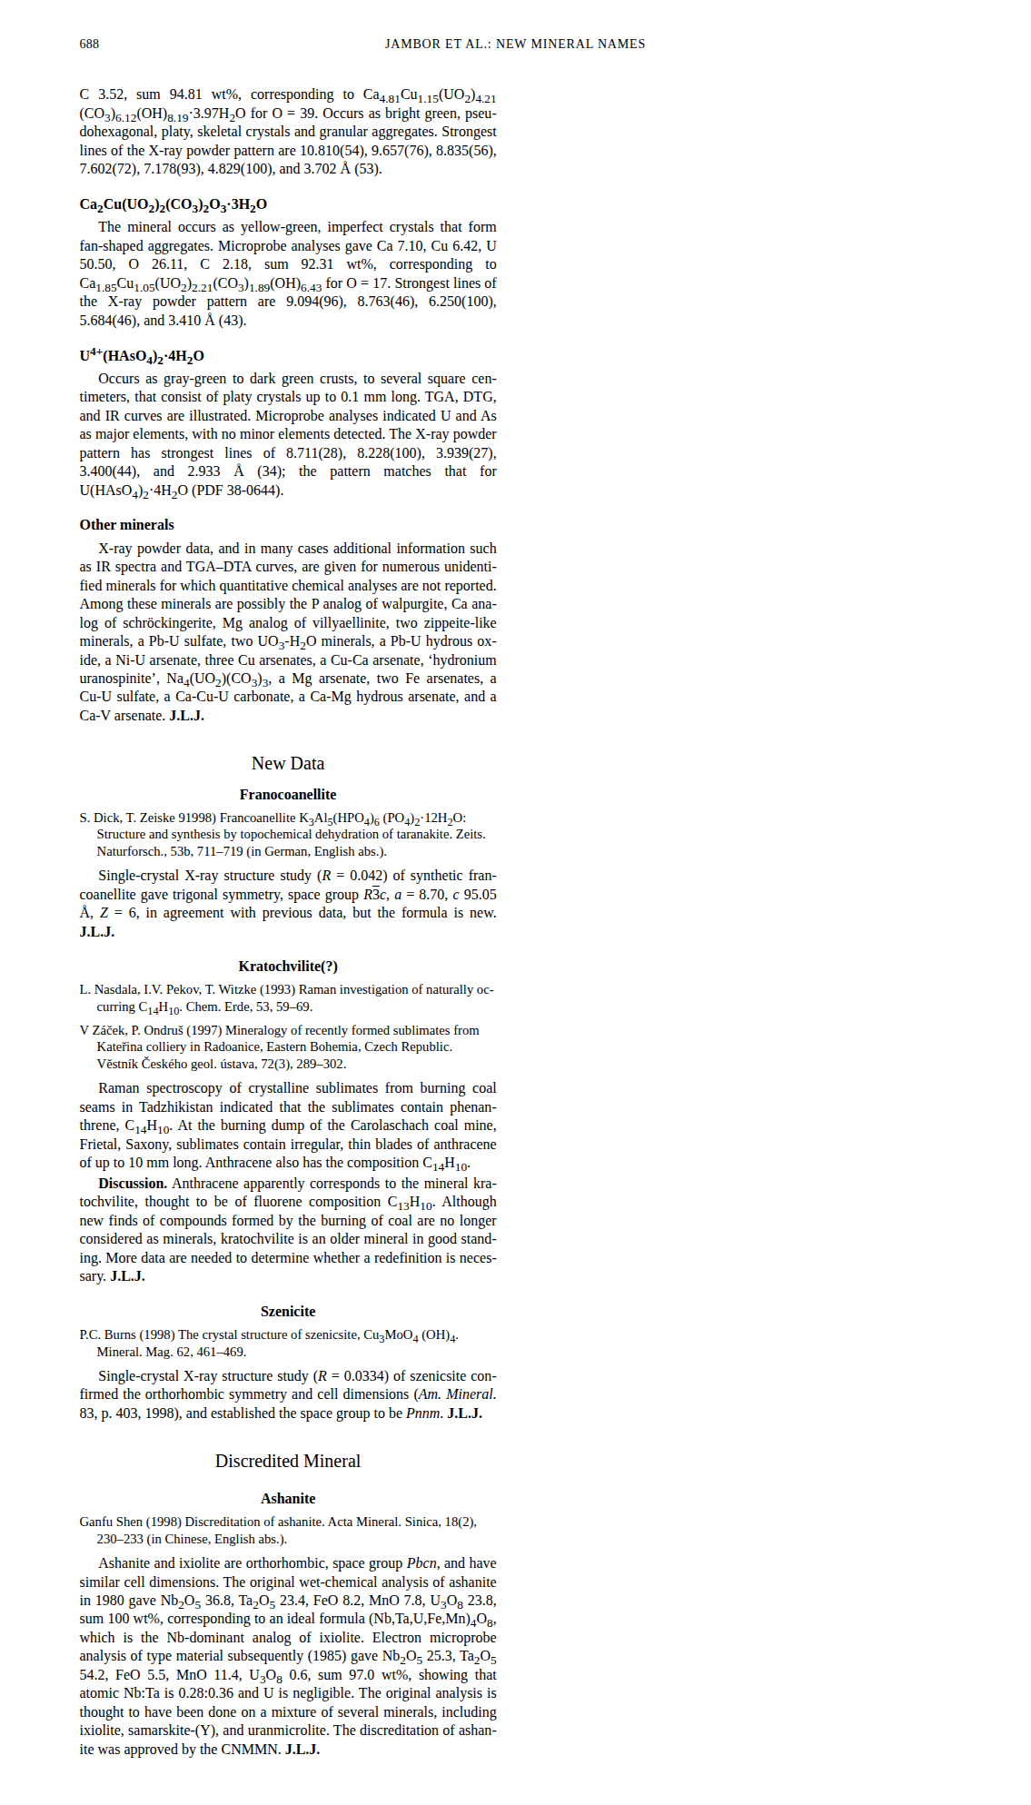688 Jambor et al.: New Mineral Names 688
C 3.52, sum 94.81 wt%, corresponding to Ca4.81Cu1.15(UO2)4.21 (CO3)6.12(OH)8.19·3.97H2O for O = 39. Occurs as bright green, pseudohexagonal, platy, skeletal crystals and granular aggregates. Strongest lines of the X-ray powder pattern are 10.810(54), 9.657(76), 8.835(56), 7.602(72), 7.178(93), 4.829(100), and 3.702 Å (53).
Ca2Cu(UO2)2(CO3)2O3·3H2O
The mineral occurs as yellow-green, imperfect crystals that form fan-shaped aggregates. Microprobe analyses gave Ca 7.10, Cu 6.42, U 50.50, O 26.11, C 2.18, sum 92.31 wt%, corresponding to Ca1.85Cu1.05(UO2)2.21(CO3)1.89(OH)6.43 for O = 17. Strongest lines of the X-ray powder pattern are 9.094(96), 8.763(46), 6.250(100), 5.684(46), and 3.410 Å (43).
U4+(HAsO4)2·4H2O
Occurs as gray-green to dark green crusts, to several square centimeters, that consist of platy crystals up to 0.1 mm long. TGA, DTG, and IR curves are illustrated. Microprobe analyses indicated U and As as major elements, with no minor elements detected. The X-ray powder pattern has strongest lines of 8.711(28), 8.228(100), 3.939(27), 3.400(44), and 2.933 Å (34); the pattern matches that for U(HAsO4)2·4H2O (PDF 38-0644).
Other minerals
X-ray powder data, and in many cases additional information such as IR spectra and TGA–DTA curves, are given for numerous unidentified minerals for which quantitative chemical analyses are not reported. Among these minerals are possibly the P analog of walpurgite, Ca analog of schröckingerite, Mg analog of villyaellinite, two zippeite-like minerals, a Pb-U sulfate, two UO3-H2O minerals, a Pb-U hydrous oxide, a Ni-U arsenate, three Cu arsenates, a Cu-Ca arsenate, ‘hydronium uranospinite’, Na4(UO2)(CO3)3, a Mg arsenate, two Fe arsenates, a Cu-U sulfate, a Ca-Cu-U carbonate, a Ca-Mg hydrous arsenate, and a Ca-V arsenate. J.L.J.
New Data
Franocoanellite
S. Dick, T. Zeiske 91998) Francoanellite K3Al5(HPO4)6 (PO4)2·12H2O: Structure and synthesis by topochemical dehydration of taranakite. Zeits. Naturforsch., 53b, 711–719 (in German, English abs.).
Single-crystal X-ray structure study (R = 0.042) of synthetic francoanellite gave trigonal symmetry, space group R 3 c, a = 8.70, c 95.05 Å, Z = 6, in agreement with previous data, but the formula is new. J.L.J.
Kratochvilite(?)
L. Nasdala, I.V. Pekov, T. Witzke (1993) Raman investigation of naturally occurring C14H10. Chem. Erde, 53, 59–69.
V Záček, P. Ondruš (1997) Mineralogy of recently formed sublimates from Kateřina colliery in Radoanice, Eastern Bohemia, Czech Republic. Věstník Českého geol. ústava, 72(3), 289–302.
Raman spectroscopy of crystalline sublimates from burning coal seams in Tadzhikistan indicated that the sublimates contain phenanthrene, C14H10. At the burning dump of the Carolaschach coal mine, Frietal, Saxony, sublimates contain irregular, thin blades of anthracene of up to 10 mm long. Anthracene also has the composition C14H10.
Discussion. Anthracene apparently corresponds to the mineral kratochvilite, thought to be of fluorene composition C13H10. Although new finds of compounds formed by the burning of coal are no longer considered as minerals, kratochvilite is an older mineral in good standing. More data are needed to determine whether a redefinition is necessary. J.L.J.
Szenicite
P.C. Burns (1998) The crystal structure of szenicsite, Cu3MoO4 (OH)4. Mineral. Mag. 62, 461–469.
Single-crystal X-ray structure study (R = 0.0334) of szenicsite confirmed the orthorhombic symmetry and cell dimensions (Am. Mineral. 83, p. 403, 1998), and established the space group to be Pnnm. J.L.J.
Discredited Mineral
Ashanite
Ganfu Shen (1998) Discreditation of ashanite. Acta Mineral. Sinica, 18(2), 230–233 (in Chinese, English abs.).
Ashanite and ixiolite are orthorhombic, space group Pbcn, and have similar cell dimensions. The original wet-chemical analysis of ashanite in 1980 gave Nb2O5 36.8, Ta2O5 23.4, FeO 8.2, MnO 7.8, U3O8 23.8, sum 100 wt%, corresponding to an ideal formula (Nb,Ta,U,Fe,Mn)4O8, which is the Nb-dominant analog of ixiolite. Electron microprobe analysis of type material subsequently (1985) gave Nb2O5 25.3, Ta2O5 54.2, FeO 5.5, MnO 11.4, U3O8 0.6, sum 97.0 wt%, showing that atomic Nb:Ta is 0.28:0.36 and U is negligible. The original analysis is thought to have been done on a mixture of several minerals, including ixiolite, samarskite-(Y), and uranmicrolite. The discreditation of ashanite was approved by the CNMMN. J.L.J.